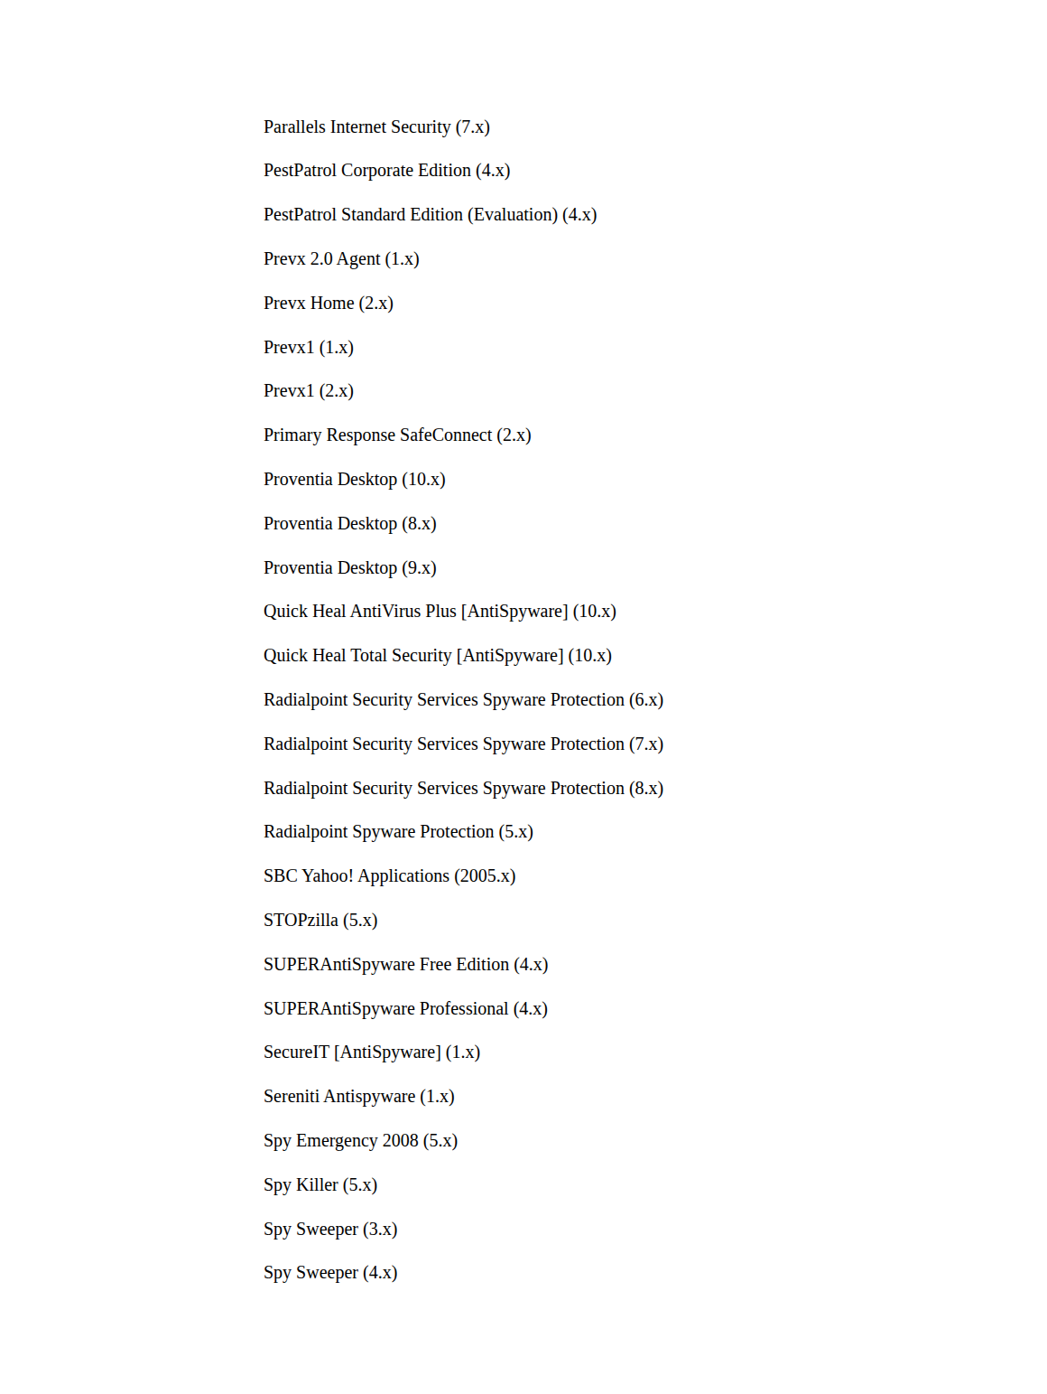Parallels Internet Security (7.x)
PestPatrol Corporate Edition (4.x)
PestPatrol Standard Edition (Evaluation) (4.x)
Prevx 2.0 Agent (1.x)
Prevx Home (2.x)
Prevx1 (1.x)
Prevx1 (2.x)
Primary Response SafeConnect (2.x)
Proventia Desktop (10.x)
Proventia Desktop (8.x)
Proventia Desktop (9.x)
Quick Heal AntiVirus Plus [AntiSpyware] (10.x)
Quick Heal Total Security [AntiSpyware] (10.x)
Radialpoint Security Services Spyware Protection (6.x)
Radialpoint Security Services Spyware Protection (7.x)
Radialpoint Security Services Spyware Protection (8.x)
Radialpoint Spyware Protection (5.x)
SBC Yahoo! Applications (2005.x)
STOPzilla (5.x)
SUPERAntiSpyware Free Edition (4.x)
SUPERAntiSpyware Professional (4.x)
SecureIT [AntiSpyware] (1.x)
Sereniti Antispyware (1.x)
Spy Emergency 2008 (5.x)
Spy Killer (5.x)
Spy Sweeper (3.x)
Spy Sweeper (4.x)